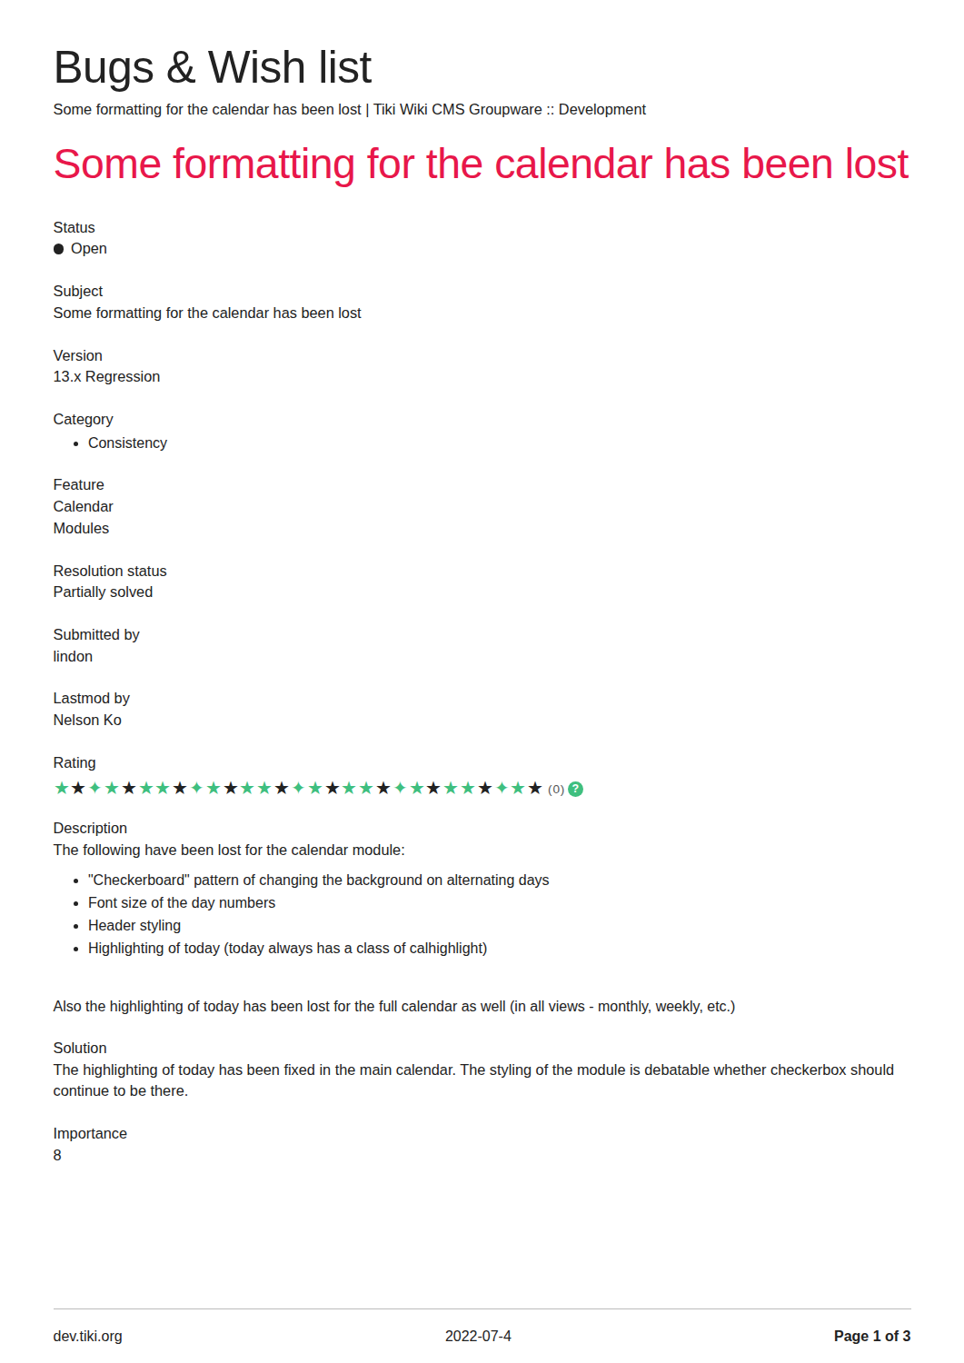Bugs & Wish list
Some formatting for the calendar has been lost | Tiki Wiki CMS Groupware :: Development
Some formatting for the calendar has been lost
Status
Open
Subject
Some formatting for the calendar has been lost
Version
13.x Regression
Category
Consistency
Feature
Calendar
Modules
Resolution status
Partially solved
Submitted by
lindon
Lastmod by
Nelson Ko
Rating
★★✦★★★★★✦★★★★★✦★★★★★✦★★★★★✦★★(0)?
Description
The following have been lost for the calendar module:
"Checkerboard" pattern of changing the background on alternating days
Font size of the day numbers
Header styling
Highlighting of today (today always has a class of calhighlight)
Also the highlighting of today has been lost for the full calendar as well (in all views - monthly, weekly, etc.)
Solution
The highlighting of today has been fixed in the main calendar. The styling of the module is debatable whether checkerbox should continue to be there.
Importance
8
dev.tiki.org 2022-07-4 Page 1 of 3